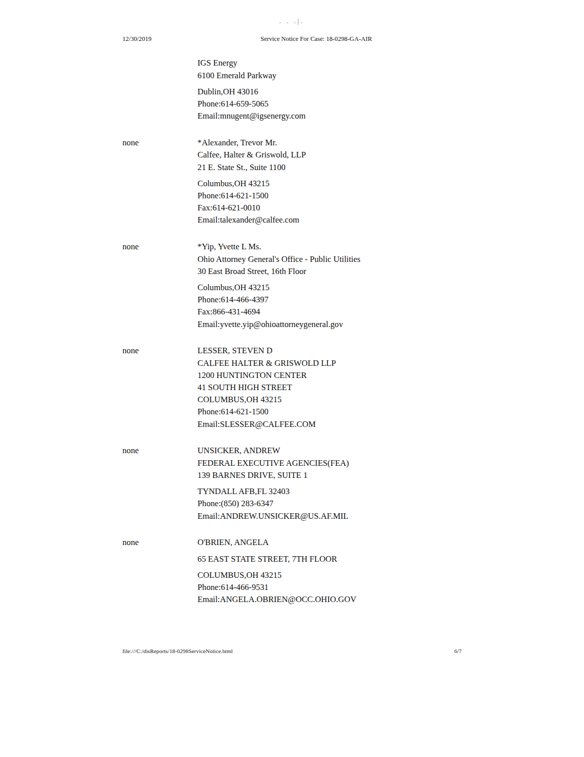. . .|.
12/30/2019
Service Notice For Case: 18-0298-GA-AIR
| | IGS Energy 6100 Emerald Parkway Dublin,OH 43016 Phone:614-659-5065 Email:mnugent@igsenergy.com |
| none | *Alexander, Trevor Mr. Calfee, Halter & Griswold, LLP 21 E. State St., Suite 1100 Columbus,OH 43215 Phone:614-621-1500 Fax:614-621-0010 Email:talexander@calfee.com |
| none | *Yip, Yvette L Ms. Ohio Attorney General's Office - Public Utilities 30 East Broad Street, 16th Floor Columbus,OH 43215 Phone:614-466-4397 Fax:866-431-4694 Email:yvette.yip@ohioattorneygeneral.gov |
| none | LESSER, STEVEN D CALFEE HALTER & GRISWOLD LLP 1200 HUNTINGTON CENTER 41 SOUTH HIGH STREET COLUMBUS,OH 43215 Phone:614-621-1500 Email:SLESSER@CALFEE.COM |
| none | UNSICKER, ANDREW FEDERAL EXECUTIVE AGENCIES(FEA) 139 BARNES DRIVE, SUITE 1 TYNDALL AFB,FL 32403 Phone:(850) 283-6347 Email:ANDREW.UNSICKER@US.AF.MIL |
| none | O'BRIEN, ANGELA 65 EAST STATE STREET, 7TH FLOOR COLUMBUS,OH 43215 Phone:614-466-9531 Email:ANGELA.OBRIEN@OCC.OHIO.GOV |
file:///C:/disReports/18-0298ServiceNotice.html
6/7